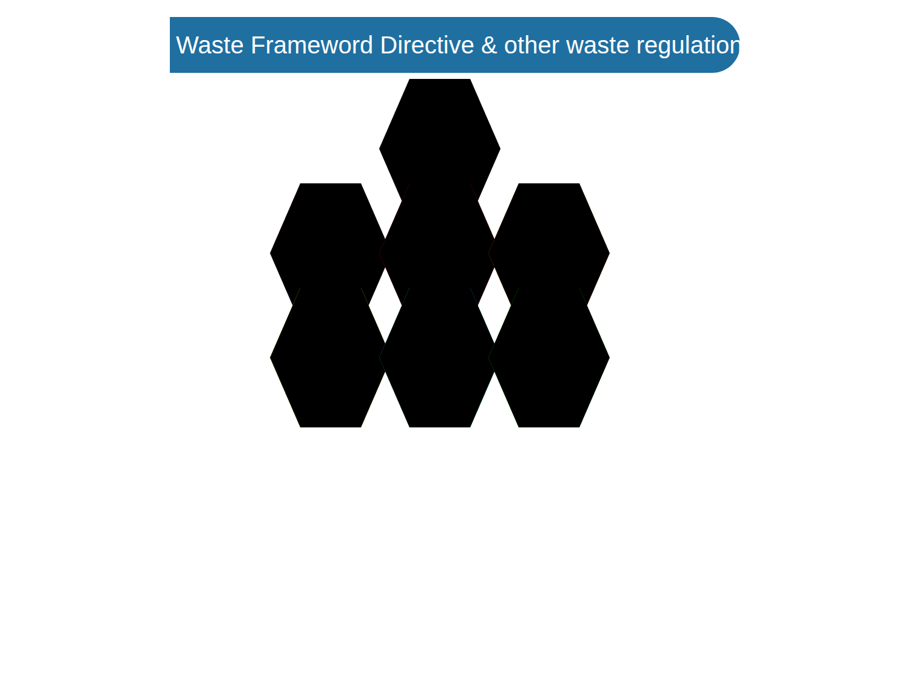Waste Frameword Directive & other waste regulation
DUMPING
AT SEA
EXPLOSIVES
GENERAL
WASTE
(WFD)
CONTAMINATED
LAND
MINING
WASTE
RADIOACTIVE
WASTE
ANIMAL
BY-PRODUCTS